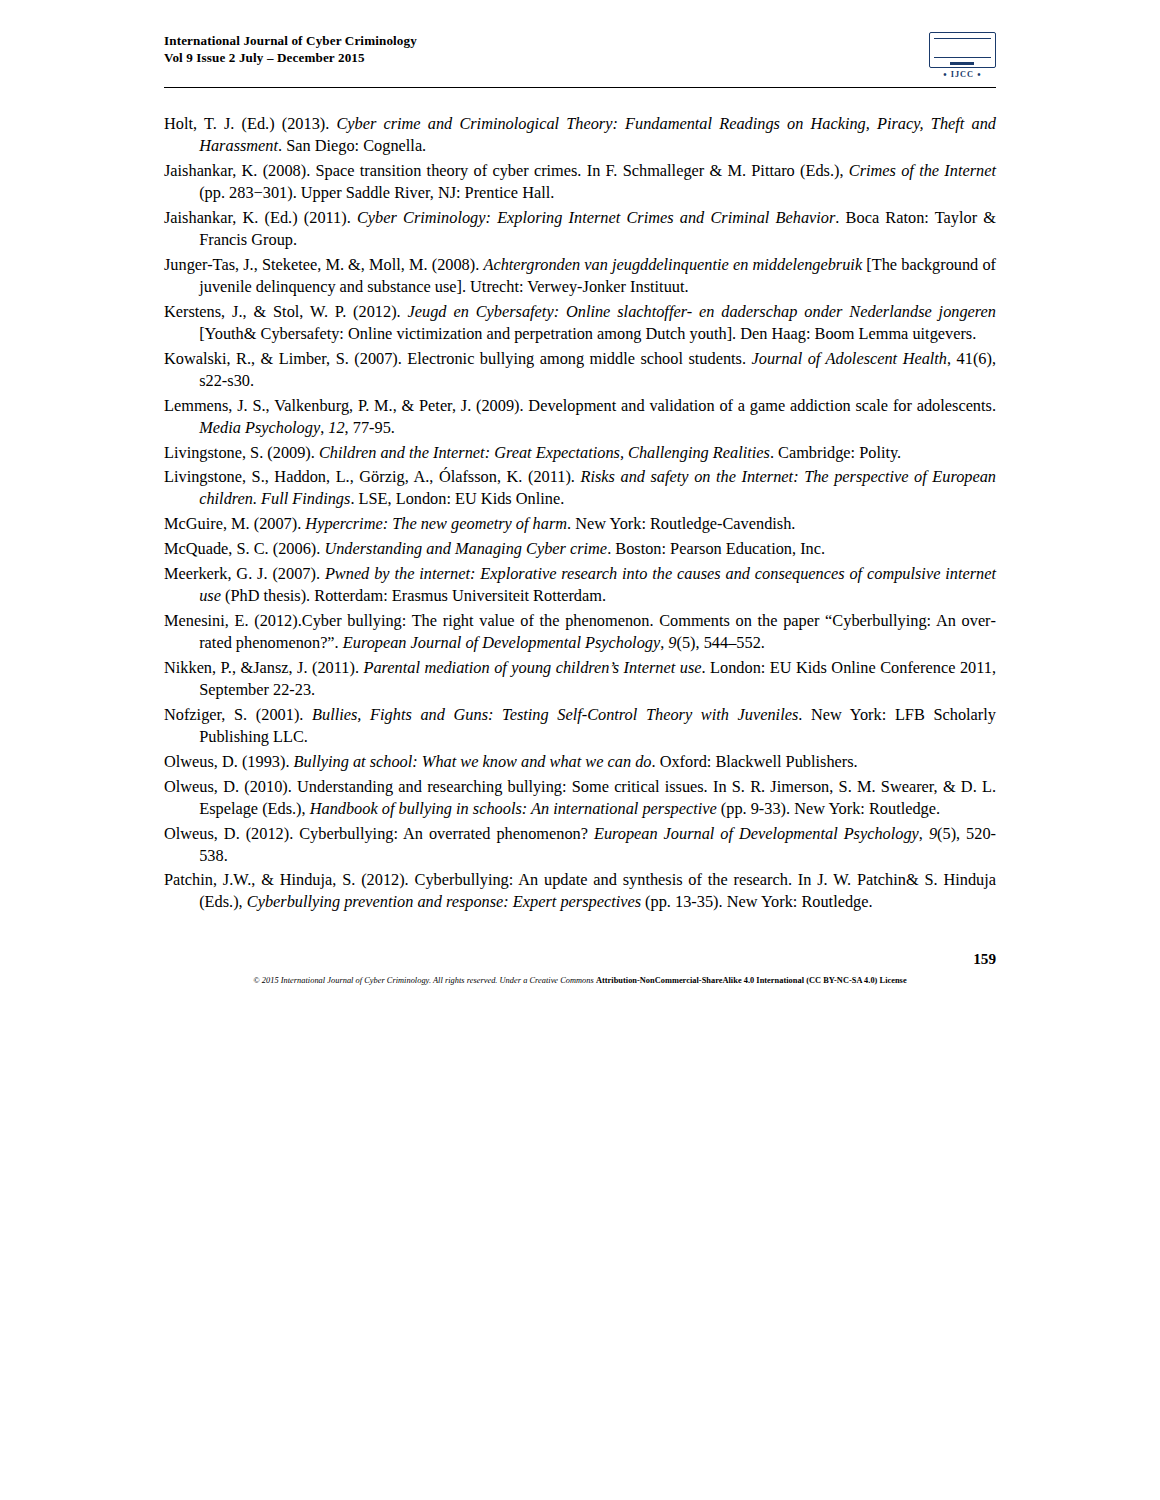International Journal of Cyber Criminology
Vol 9 Issue 2 July – December 2015
• IJCC •
Holt, T. J. (Ed.) (2013). Cyber crime and Criminological Theory: Fundamental Readings on Hacking, Piracy, Theft and Harassment. San Diego: Cognella.
Jaishankar, K. (2008). Space transition theory of cyber crimes. In F. Schmalleger & M. Pittaro (Eds.), Crimes of the Internet (pp. 283−301). Upper Saddle River, NJ: Prentice Hall.
Jaishankar, K. (Ed.) (2011). Cyber Criminology: Exploring Internet Crimes and Criminal Behavior. Boca Raton: Taylor & Francis Group.
Junger-Tas, J., Steketee, M. &, Moll, M. (2008). Achtergronden van jeugddelinquentie en middelengebruik [The background of juvenile delinquency and substance use]. Utrecht: Verwey-Jonker Instituut.
Kerstens, J., & Stol, W. P. (2012). Jeugd en Cybersafety: Online slachtoffer- en daderschap onder Nederlandse jongeren [Youth& Cybersafety: Online victimization and perpetration among Dutch youth]. Den Haag: Boom Lemma uitgevers.
Kowalski, R., & Limber, S. (2007). Electronic bullying among middle school students. Journal of Adolescent Health, 41(6), s22-s30.
Lemmens, J. S., Valkenburg, P. M., & Peter, J. (2009). Development and validation of a game addiction scale for adolescents. Media Psychology, 12, 77-95.
Livingstone, S. (2009). Children and the Internet: Great Expectations, Challenging Realities. Cambridge: Polity.
Livingstone, S., Haddon, L., Görzig, A., Ólafsson, K. (2011). Risks and safety on the Internet: The perspective of European children. Full Findings. LSE, London: EU Kids Online.
McGuire, M. (2007). Hypercrime: The new geometry of harm. New York: Routledge-Cavendish.
McQuade, S. C. (2006). Understanding and Managing Cyber crime. Boston: Pearson Education, Inc.
Meerkerk, G. J. (2007). Pwned by the internet: Explorative research into the causes and consequences of compulsive internet use (PhD thesis). Rotterdam: Erasmus Universiteit Rotterdam.
Menesini, E. (2012).Cyber bullying: The right value of the phenomenon. Comments on the paper “Cyberbullying: An overrated phenomenon?”. European Journal of Developmental Psychology, 9(5), 544–552.
Nikken, P., &Jansz, J. (2011). Parental mediation of young children’s Internet use. London: EU Kids Online Conference 2011, September 22-23.
Nofziger, S. (2001). Bullies, Fights and Guns: Testing Self-Control Theory with Juveniles. New York: LFB Scholarly Publishing LLC.
Olweus, D. (1993). Bullying at school: What we know and what we can do. Oxford: Blackwell Publishers.
Olweus, D. (2010). Understanding and researching bullying: Some critical issues. In S. R. Jimerson, S. M. Swearer, & D. L. Espelage (Eds.), Handbook of bullying in schools: An international perspective (pp. 9-33). New York: Routledge.
Olweus, D. (2012). Cyberbullying: An overrated phenomenon? European Journal of Developmental Psychology, 9(5), 520-538.
Patchin, J.W., & Hinduja, S. (2012). Cyberbullying: An update and synthesis of the research. In J. W. Patchin& S. Hinduja (Eds.), Cyberbullying prevention and response: Expert perspectives (pp. 13-35). New York: Routledge.
159
© 2015 International Journal of Cyber Criminology. All rights reserved. Under a Creative Commons Attribution-NonCommercial-ShareAlike 4.0 International (CC BY-NC-SA 4.0) License